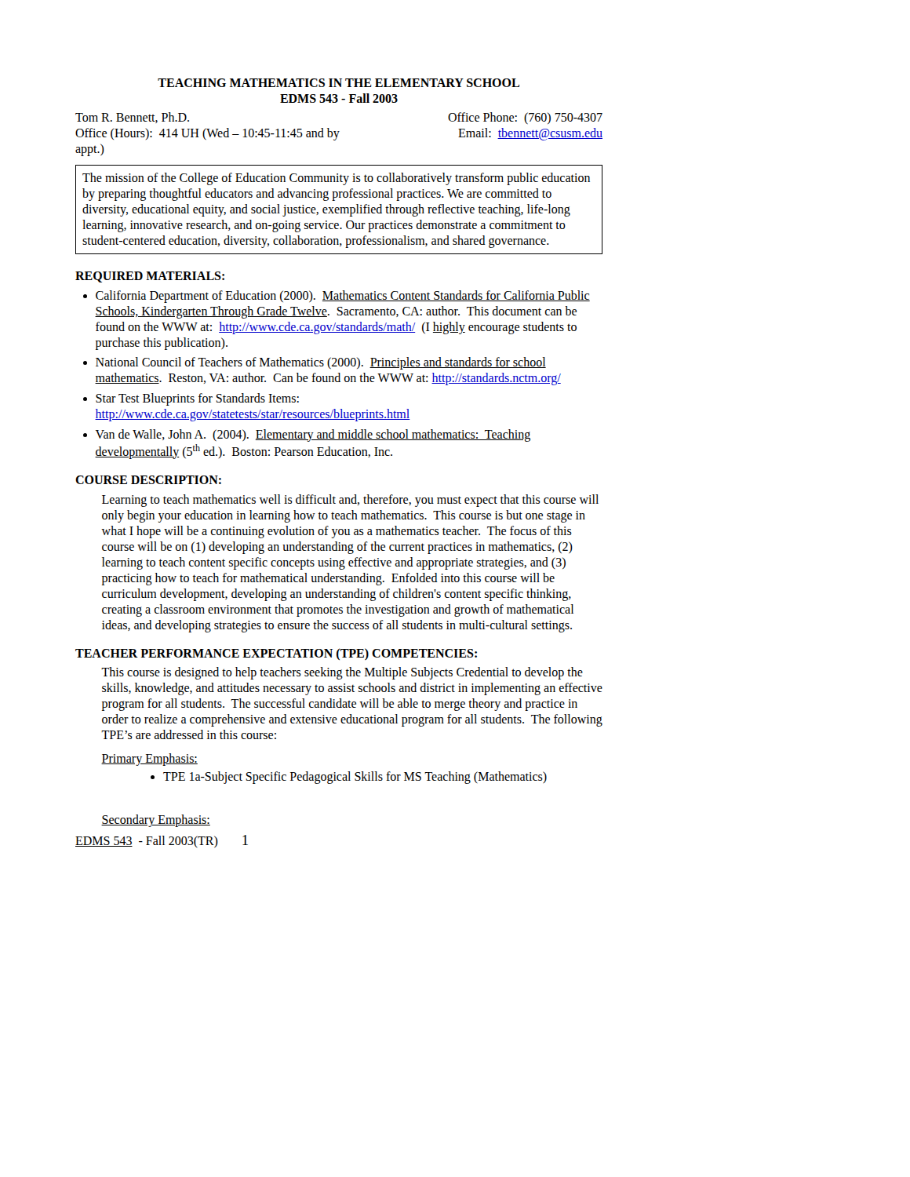TEACHING MATHEMATICS IN THE ELEMENTARY SCHOOL EDMS 543 - Fall 2003
| Tom R. Bennett, Ph.D. | Office Phone: (760) 750-4307 |
| Office (Hours): 414 UH (Wed – 10:45-11:45 and by appt.) | Email: tbennett@csusm.edu |
The mission of the College of Education Community is to collaboratively transform public education by preparing thoughtful educators and advancing professional practices. We are committed to diversity, educational equity, and social justice, exemplified through reflective teaching, life-long learning, innovative research, and on-going service. Our practices demonstrate a commitment to student-centered education, diversity, collaboration, professionalism, and shared governance.
Required Materials:
California Department of Education (2000). Mathematics Content Standards for California Public Schools, Kindergarten Through Grade Twelve. Sacramento, CA: author. This document can be found on the WWW at: http://www.cde.ca.gov/standards/math/ (I highly encourage students to purchase this publication).
National Council of Teachers of Mathematics (2000). Principles and standards for school mathematics. Reston, VA: author. Can be found on the WWW at: http://standards.nctm.org/
Star Test Blueprints for Standards Items:
http://www.cde.ca.gov/statetests/star/resources/blueprints.html
Van de Walle, John A. (2004). Elementary and middle school mathematics: Teaching developmentally (5th ed.). Boston: Pearson Education, Inc.
Course Description:
Learning to teach mathematics well is difficult and, therefore, you must expect that this course will only begin your education in learning how to teach mathematics. This course is but one stage in what I hope will be a continuing evolution of you as a mathematics teacher. The focus of this course will be on (1) developing an understanding of the current practices in mathematics, (2) learning to teach content specific concepts using effective and appropriate strategies, and (3) practicing how to teach for mathematical understanding. Enfolded into this course will be curriculum development, developing an understanding of children's content specific thinking, creating a classroom environment that promotes the investigation and growth of mathematical ideas, and developing strategies to ensure the success of all students in multi-cultural settings.
Teacher Performance Expectation (TPE) Competencies:
This course is designed to help teachers seeking the Multiple Subjects Credential to develop the skills, knowledge, and attitudes necessary to assist schools and district in implementing an effective program for all students. The successful candidate will be able to merge theory and practice in order to realize a comprehensive and extensive educational program for all students. The following TPE’s are addressed in this course:
Primary Emphasis:
TPE 1a-Subject Specific Pedagogical Skills for MS Teaching (Mathematics)
Secondary Emphasis:
EDMS 543 - Fall 2003(TR) 1